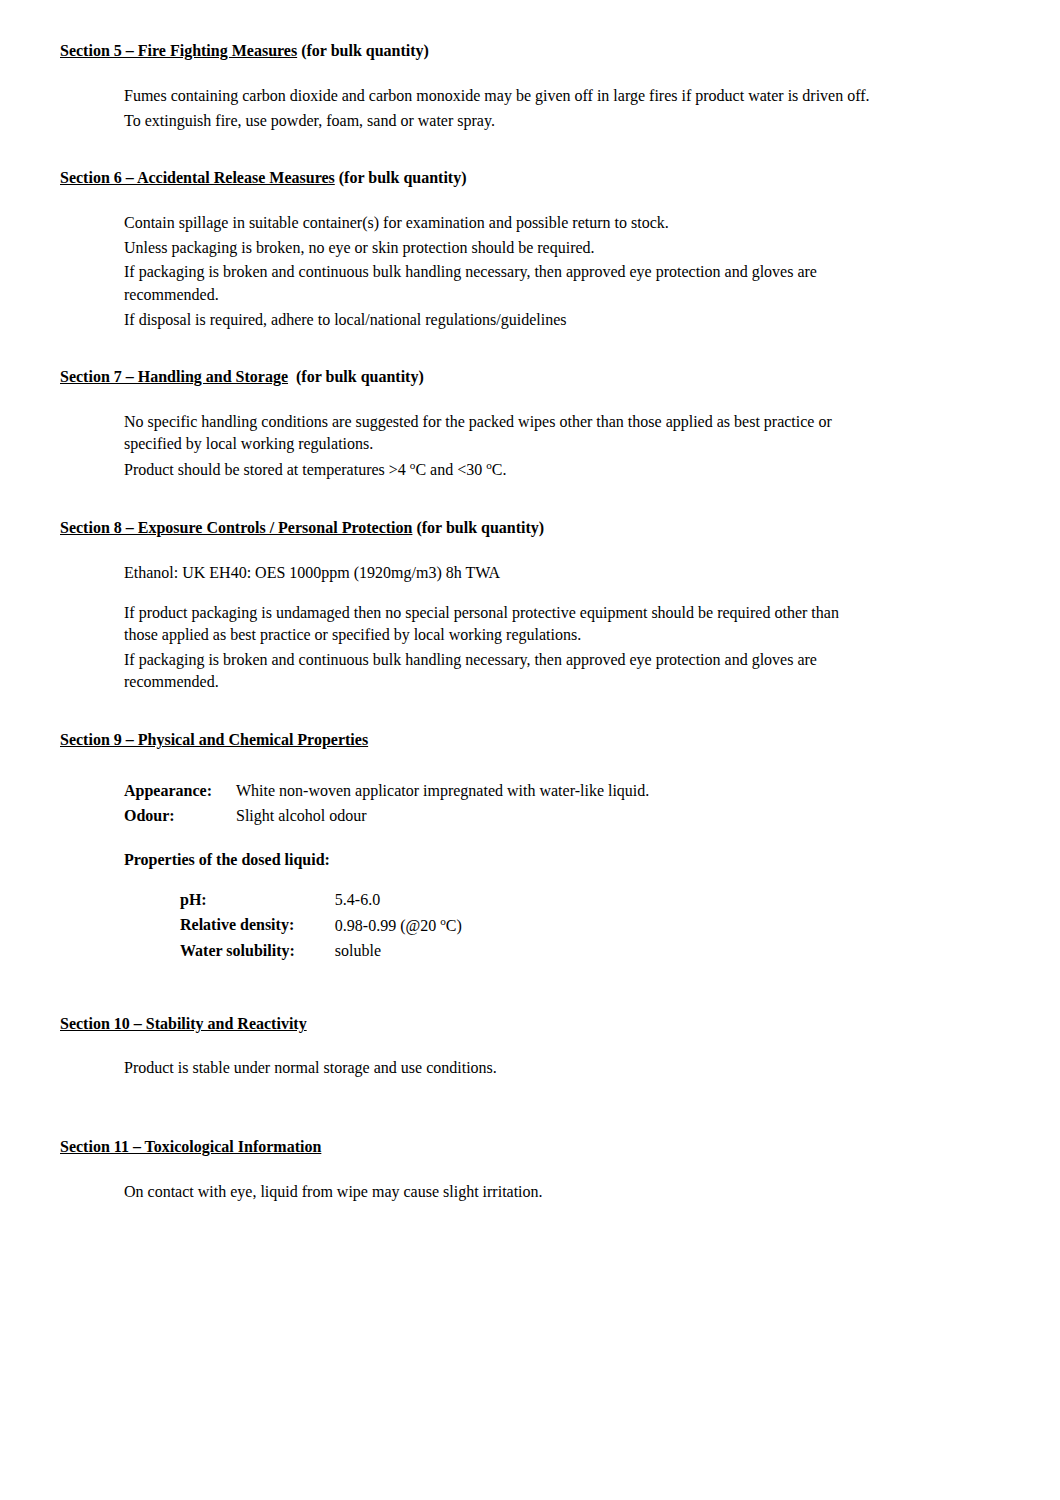Section 5 – Fire Fighting Measures
(for bulk quantity)
Fumes containing carbon dioxide and carbon monoxide may be given off in large fires if product water is driven off.
To extinguish fire, use powder, foam, sand or water spray.
Section 6 – Accidental Release Measures
(for bulk quantity)
Contain spillage in suitable container(s) for examination and possible return to stock.
Unless packaging is broken, no eye or skin protection should be required.
If packaging is broken and continuous bulk handling necessary, then approved eye protection and gloves are recommended.
If disposal is required, adhere to local/national regulations/guidelines
Section 7 – Handling and Storage
(for bulk quantity)
No specific handling conditions are suggested for the packed wipes other than those applied as best practice or specified by local working regulations.
Product should be stored at temperatures >4 oC and <30 oC.
Section 8 – Exposure Controls / Personal Protection
(for bulk quantity)
Ethanol: UK EH40: OES 1000ppm (1920mg/m3) 8h TWA
If product packaging is undamaged then no special personal protective equipment should be required other than those applied as best practice or specified by local working regulations.
If packaging is broken and continuous bulk handling necessary, then approved eye protection and gloves are recommended.
Section 9 – Physical and Chemical Properties
| Appearance: | White non-woven applicator impregnated with water-like liquid. |
| Odour: | Slight alcohol odour |
Properties of the dosed liquid:
| pH: | 5.4-6.0 |
| Relative density: | 0.98-0.99 (@20 o C) |
| Water solubility: | soluble |
Section 10 – Stability and Reactivity
Product is stable under normal storage and use conditions.
Section 11 – Toxicological Information
On contact with eye, liquid from wipe may cause slight irritation.